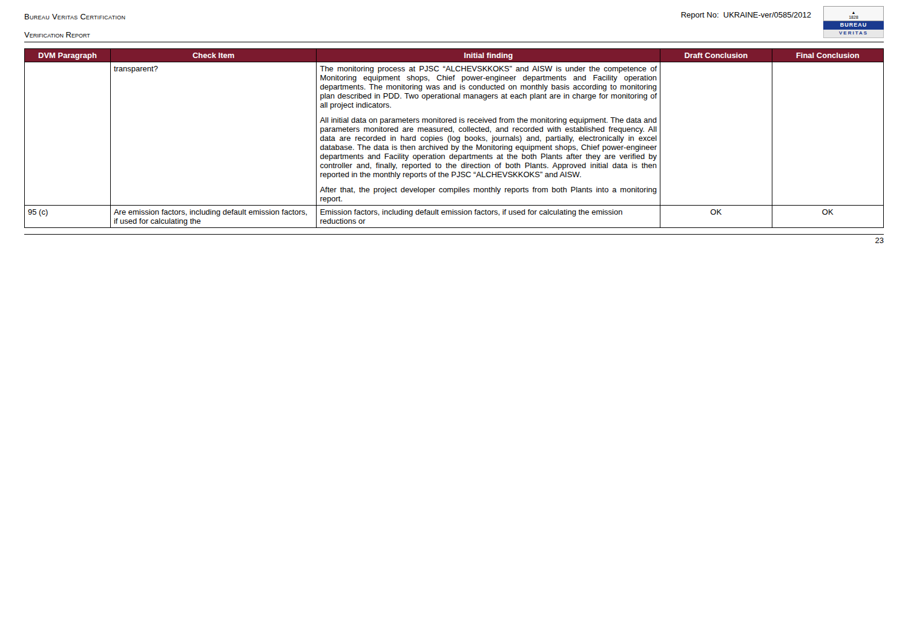Bureau Veritas Certification
Report No: UKRAINE-ver/0585/2012
▲
1828
BUREAU
VERITAS
Verification Report
| DVM Paragraph | Check Item | Initial finding | Draft Conclusion | Final Conclusion |
| --- | --- | --- | --- | --- |
| | transparent? | The monitoring process at PJSC “ALCHEVSKKOKS” and AISW is under the competence of Monitoring equipment shops, Chief power-engineer departments and Facility operation departments. The monitoring was and is conducted on monthly basis according to monitoring plan described in PDD. Two operational managers at each plant are in charge for monitoring of all project indicators. All initial data on parameters monitored is received from the monitoring equipment. The data and parameters monitored are measured, collected, and recorded with established frequency. All data are recorded in hard copies (log books, journals) and, partially, electronically in excel database. The data is then archived by the Monitoring equipment shops, Chief power-engineer departments and Facility operation departments at the both Plants after they are verified by controller and, finally, reported to the direction of both Plants. Approved initial data is then reported in the monthly reports of the PJSC “ALCHEVSKKOKS” and AISW. After that, the project developer compiles monthly reports from both Plants into a monitoring report. | | |
| 95 (c) | Are emission factors, including default emission factors, if used for calculating the | Emission factors, including default emission factors, if used for calculating the emission reductions or | OK | OK |
23